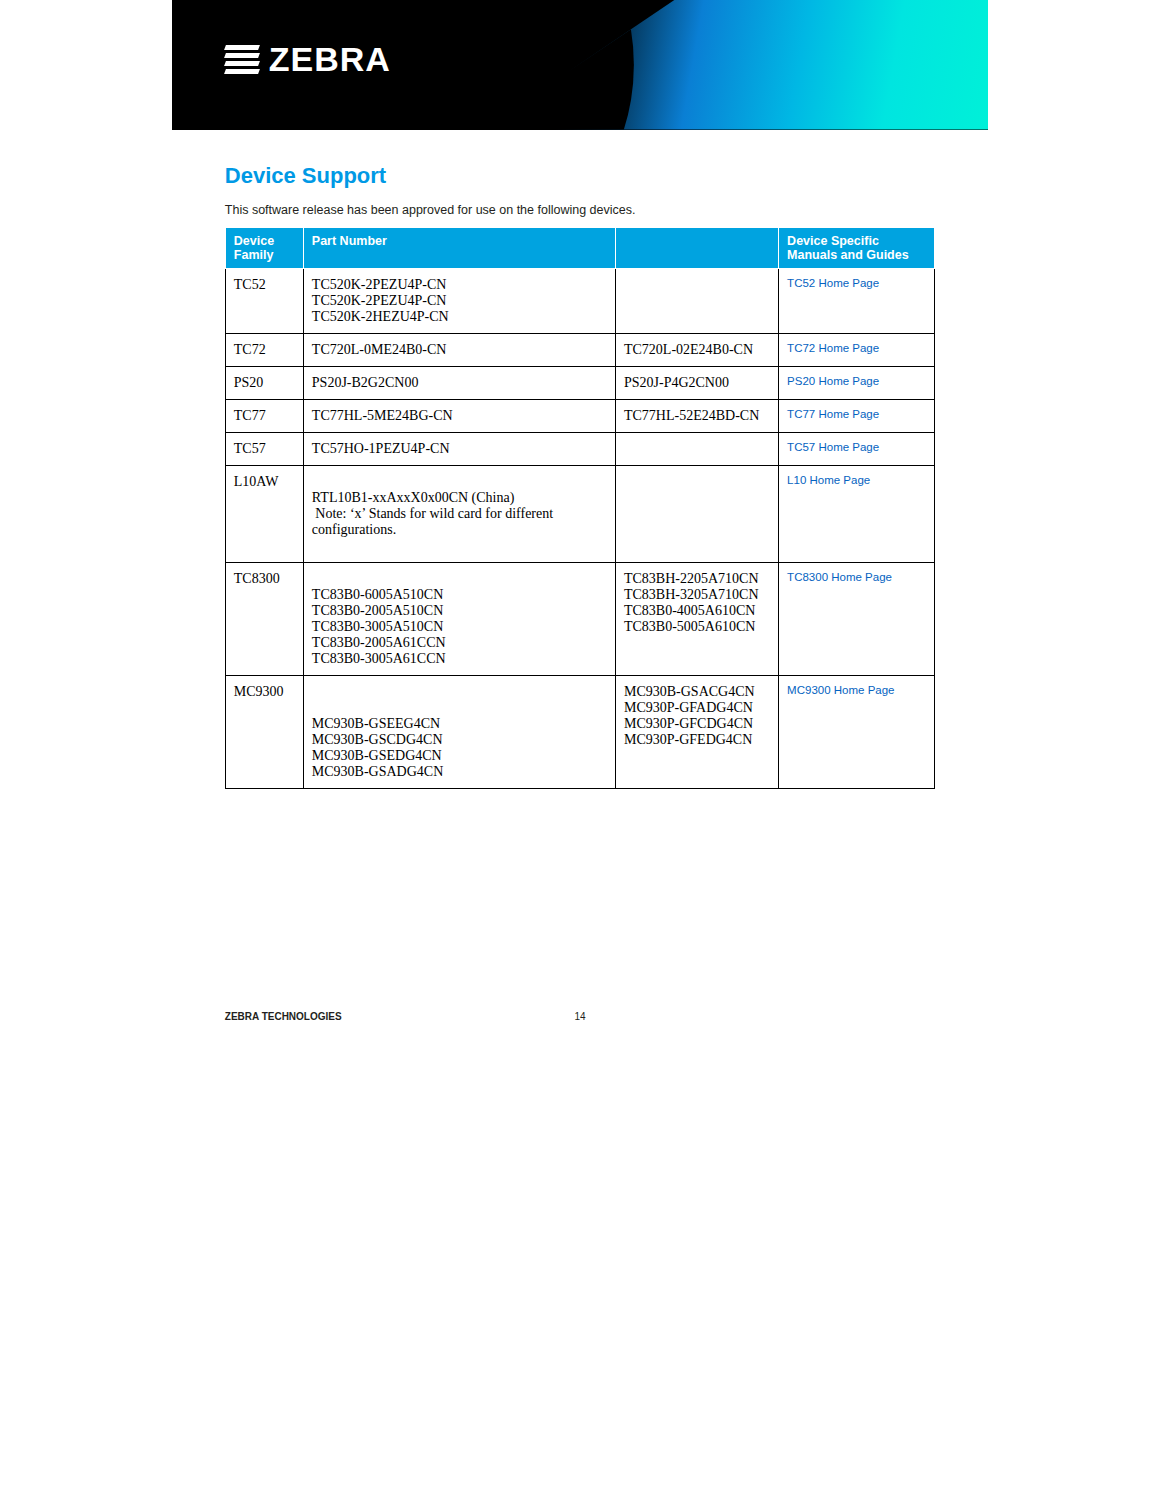ZEBRA
Device Support
This software release has been approved for use on the following devices.
| Device Family | Part Number | | Device Specific Manuals and Guides |
| --- | --- | --- | --- |
| TC52 | TC520K-2PEZU4P-CN TC520K-2PEZU4P-CN TC520K-2HEZU4P-CN | | TC52 Home Page |
| TC72 | TC720L-0ME24B0-CN | TC720L-02E24B0-CN | TC72 Home Page |
| PS20 | PS20J-B2G2CN00 | PS20J-P4G2CN00 | PS20 Home Page |
| TC77 | TC77HL-5ME24BG-CN | TC77HL-52E24BD-CN | TC77 Home Page |
| TC57 | TC57HO-1PEZU4P-CN | | TC57 Home Page |
| L10AW | RTL10B1-xxAxxX0x00CN (China) Note: ‘x’ Stands for wild card for different configurations. | | L10 Home Page |
| TC8300 | TC83B0-6005A510CN TC83B0-2005A510CN TC83B0-3005A510CN TC83B0-2005A61CCN TC83B0-3005A61CCN | TC83BH-2205A710CN TC83BH-3205A710CN TC83B0-4005A610CN TC83B0-5005A610CN | TC8300 Home Page |
| MC9300 | MC930B-GSEEG4CN MC930B-GSCDG4CN MC930B-GSEDG4CN MC930B-GSADG4CN | MC930B-GSACG4CN MC930P-GFADG4CN MC930P-GFCDG4CN MC930P-GFEDG4CN | MC9300 Home Page |
ZEBRA TECHNOLOGIES 14